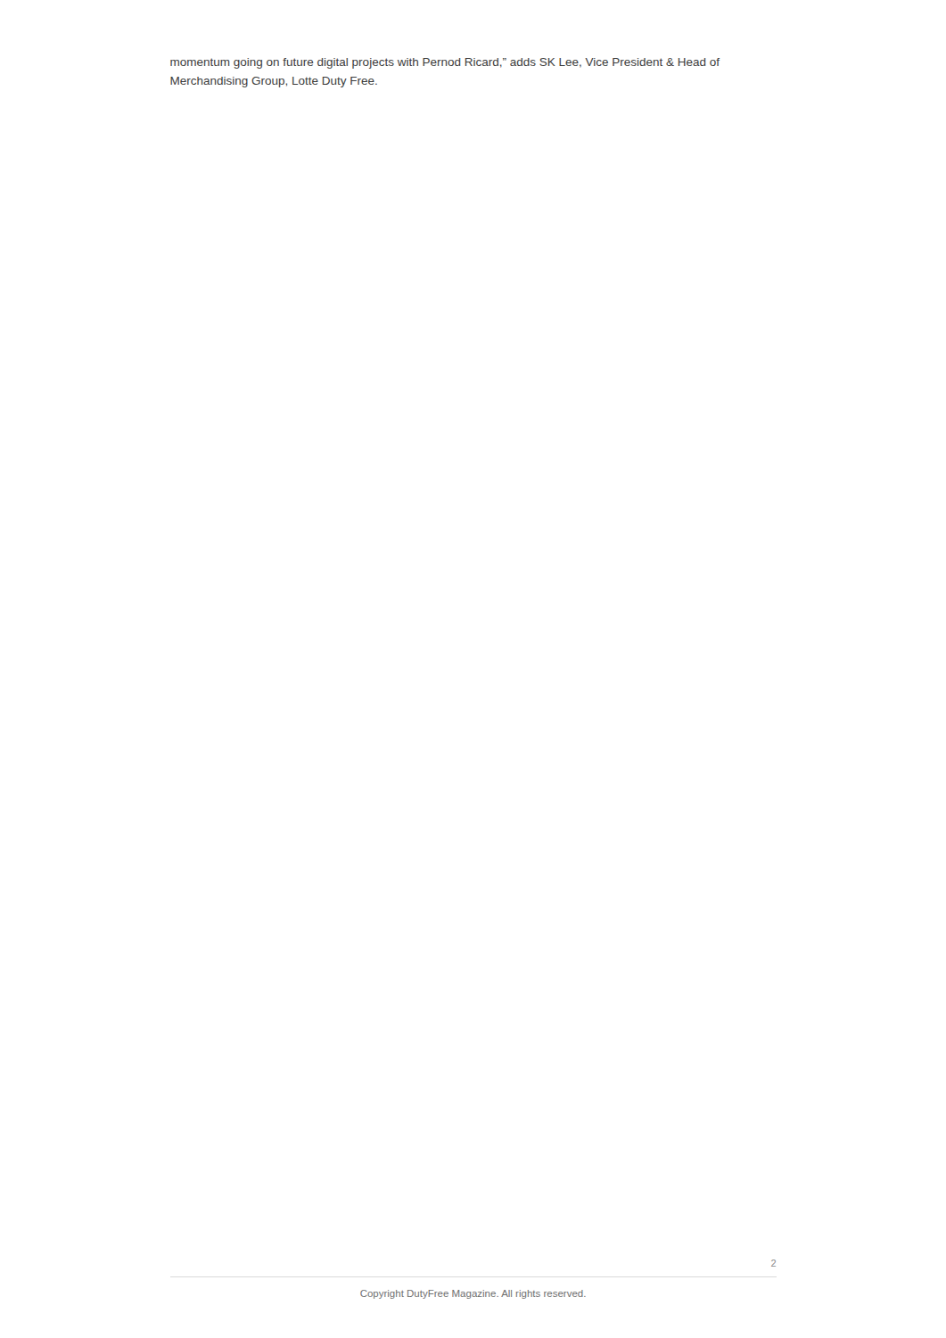momentum going on future digital projects with Pernod Ricard,” adds SK Lee, Vice President & Head of Merchandising Group, Lotte Duty Free.
2
Copyright DutyFree Magazine. All rights reserved.